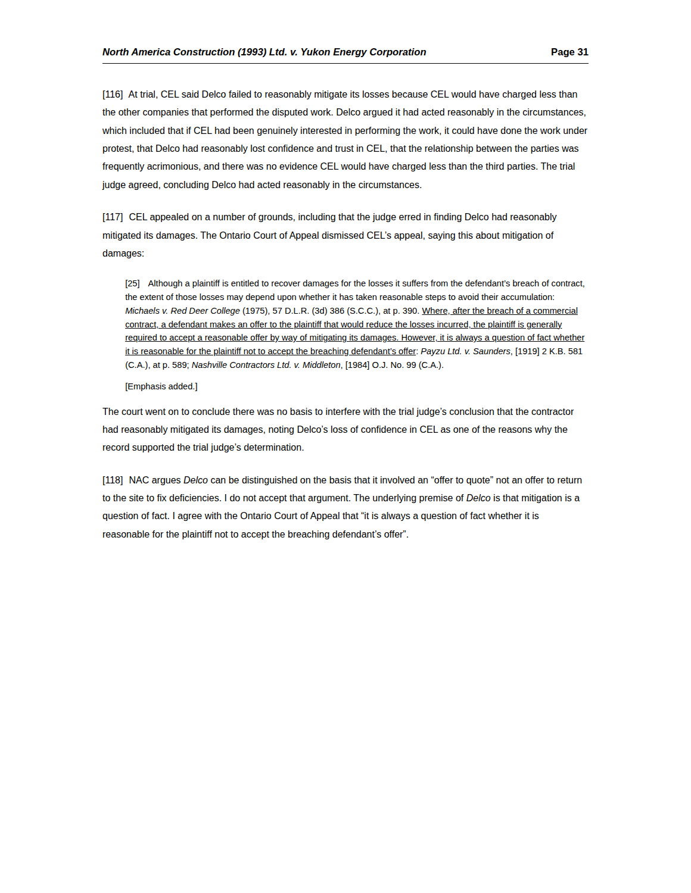North America Construction (1993) Ltd. v. Yukon Energy Corporation Page 31
[116] At trial, CEL said Delco failed to reasonably mitigate its losses because CEL would have charged less than the other companies that performed the disputed work. Delco argued it had acted reasonably in the circumstances, which included that if CEL had been genuinely interested in performing the work, it could have done the work under protest, that Delco had reasonably lost confidence and trust in CEL, that the relationship between the parties was frequently acrimonious, and there was no evidence CEL would have charged less than the third parties. The trial judge agreed, concluding Delco had acted reasonably in the circumstances.
[117] CEL appealed on a number of grounds, including that the judge erred in finding Delco had reasonably mitigated its damages. The Ontario Court of Appeal dismissed CEL’s appeal, saying this about mitigation of damages:
[25] Although a plaintiff is entitled to recover damages for the losses it suffers from the defendant’s breach of contract, the extent of those losses may depend upon whether it has taken reasonable steps to avoid their accumulation: Michaels v. Red Deer College (1975), 57 D.L.R. (3d) 386 (S.C.C.), at p. 390. Where, after the breach of a commercial contract, a defendant makes an offer to the plaintiff that would reduce the losses incurred, the plaintiff is generally required to accept a reasonable offer by way of mitigating its damages. However, it is always a question of fact whether it is reasonable for the plaintiff not to accept the breaching defendant’s offer: Payzu Ltd. v. Saunders, [1919] 2 K.B. 581 (C.A.), at p. 589; Nashville Contractors Ltd. v. Middleton, [1984] O.J. No. 99 (C.A.).
[Emphasis added.]
The court went on to conclude there was no basis to interfere with the trial judge’s conclusion that the contractor had reasonably mitigated its damages, noting Delco’s loss of confidence in CEL as one of the reasons why the record supported the trial judge’s determination.
[118] NAC argues Delco can be distinguished on the basis that it involved an “offer to quote” not an offer to return to the site to fix deficiencies. I do not accept that argument. The underlying premise of Delco is that mitigation is a question of fact. I agree with the Ontario Court of Appeal that “it is always a question of fact whether it is reasonable for the plaintiff not to accept the breaching defendant’s offer”.